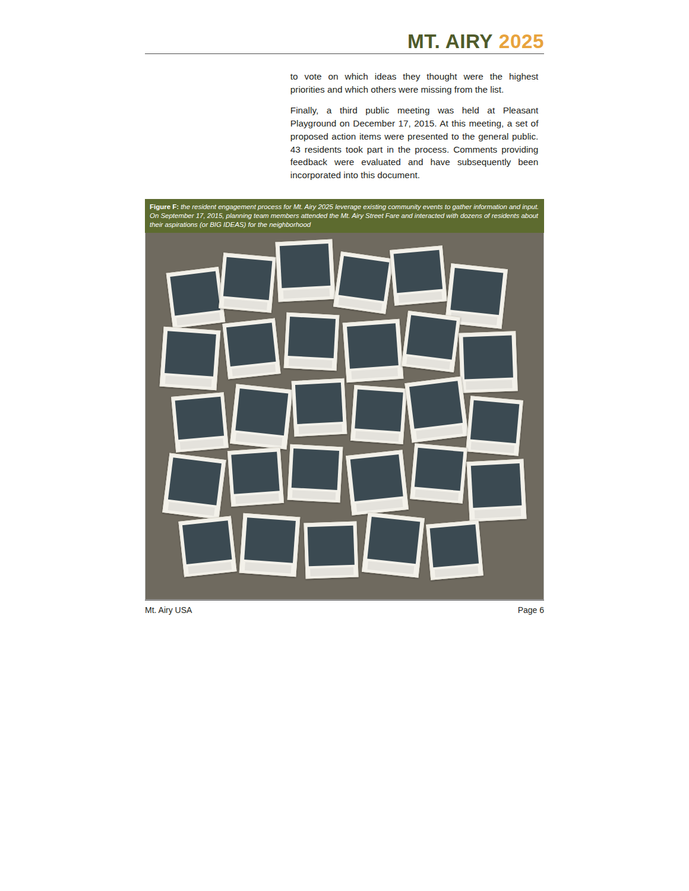MT. AIRY 2025
to vote on which ideas they thought were the highest priorities and which others were missing from the list.
Finally, a third public meeting was held at Pleasant Playground on December 17, 2015. At this meeting, a set of proposed action items were presented to the general public. 43 residents took part in the process. Comments providing feedback were evaluated and have subsequently been incorporated into this document.
Figure F: the resident engagement process for Mt. Airy 2025 leverage existing community events to gather information and input. On September 17, 2015, planning team members attended the Mt. Airy Street Fare and interacted with dozens of residents about their aspirations (or BIG IDEAS) for the neighborhood
Mt. Airy USA Page 6